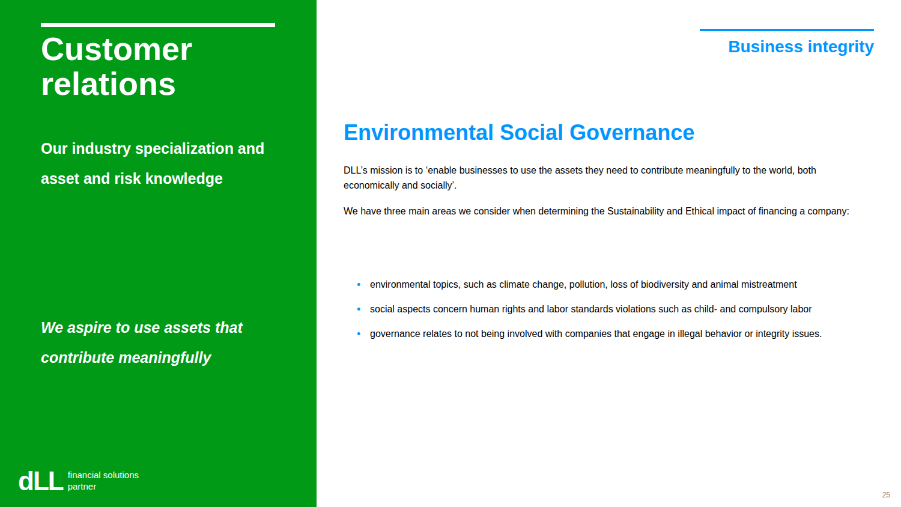Customer relations
Our industry specialization and asset and risk knowledge
We aspire to use assets that contribute meaningfully
dLL
financial solutions
partner
Business integrity
Environmental Social Governance
DLL’s mission is to ‘enable businesses to use the assets they need to contribute meaningfully to the world, both economically and socially’.
We have three main areas we consider when determining the Sustainability and Ethical impact of financing a company:
environmental topics, such as climate change, pollution, loss of biodiversity and animal mistreatment
social aspects concern human rights and labor standards violations such as child- and compulsory labor
governance relates to not being involved with companies that engage in illegal behavior or integrity issues.
25